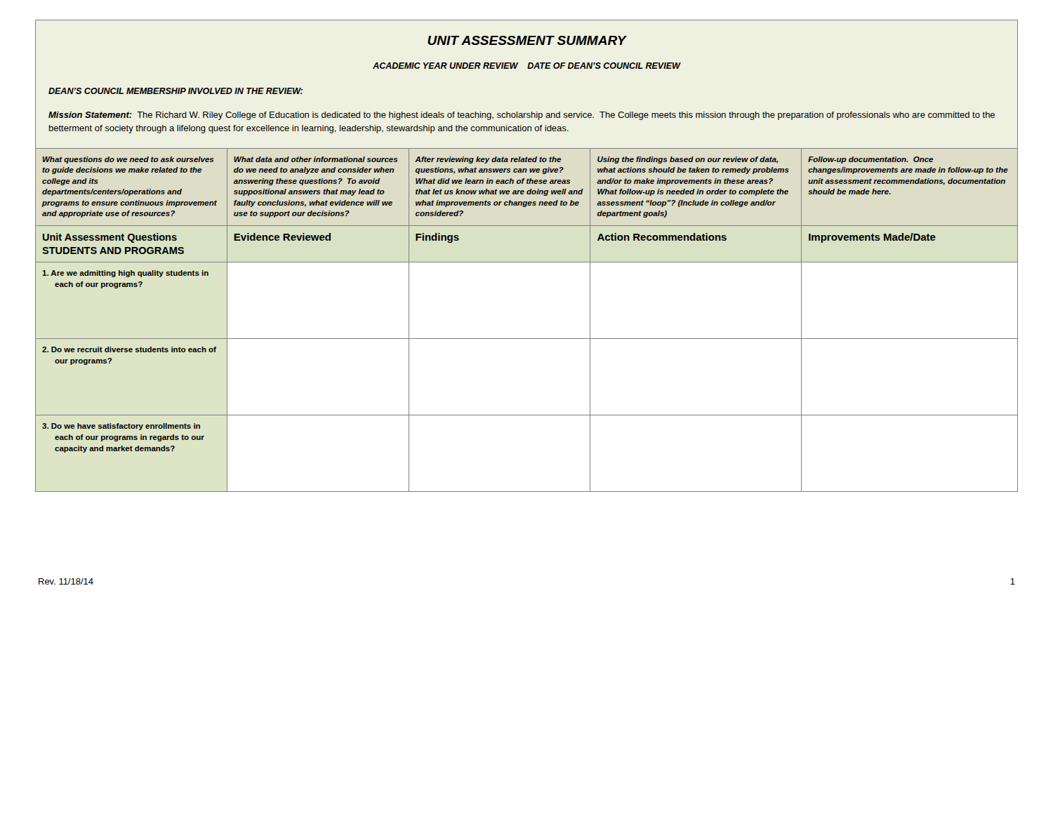UNIT ASSESSMENT SUMMARY
ACADEMIC YEAR UNDER REVIEW DATE OF DEAN’S COUNCIL REVIEW
DEAN’S COUNCIL MEMBERSHIP INVOLVED IN THE REVIEW:
Mission Statement: The Richard W. Riley College of Education is dedicated to the highest ideals of teaching, scholarship and service. The College meets this mission through the preparation of professionals who are committed to the betterment of society through a lifelong quest for excellence in learning, leadership, stewardship and the communication of ideas.
| What questions do we need to ask ourselves to guide decisions we make related to the college and its departments/centers/operations and programs to ensure continuous improvement and appropriate use of resources? | What data and other informational sources do we need to analyze and consider when answering these questions? To avoid suppositional answers that may lead to faulty conclusions, what evidence will we use to support our decisions? | After reviewing key data related to the questions, what answers can we give? What did we learn in each of these areas that let us know what we are doing well and what improvements or changes need to be considered? | Using the findings based on our review of data, what actions should be taken to remedy problems and/or to make improvements in these areas? What follow-up is needed in order to complete the assessment “loop”? (Include in college and/or department goals) | Follow-up documentation. Once changes/improvements are made in follow-up to the unit assessment recommendations, documentation should be made here. |
| Unit Assessment Questions STUDENTS AND PROGRAMS | Evidence Reviewed | Findings | Action Recommendations | Improvements Made/Date |
| 1. Are we admitting high quality students in each of our programs? | | | | |
| 2. Do we recruit diverse students into each of our programs? | | | | |
| 3. Do we have satisfactory enrollments in each of our programs in regards to our capacity and market demands? | | | | |
Rev. 11/18/14 1